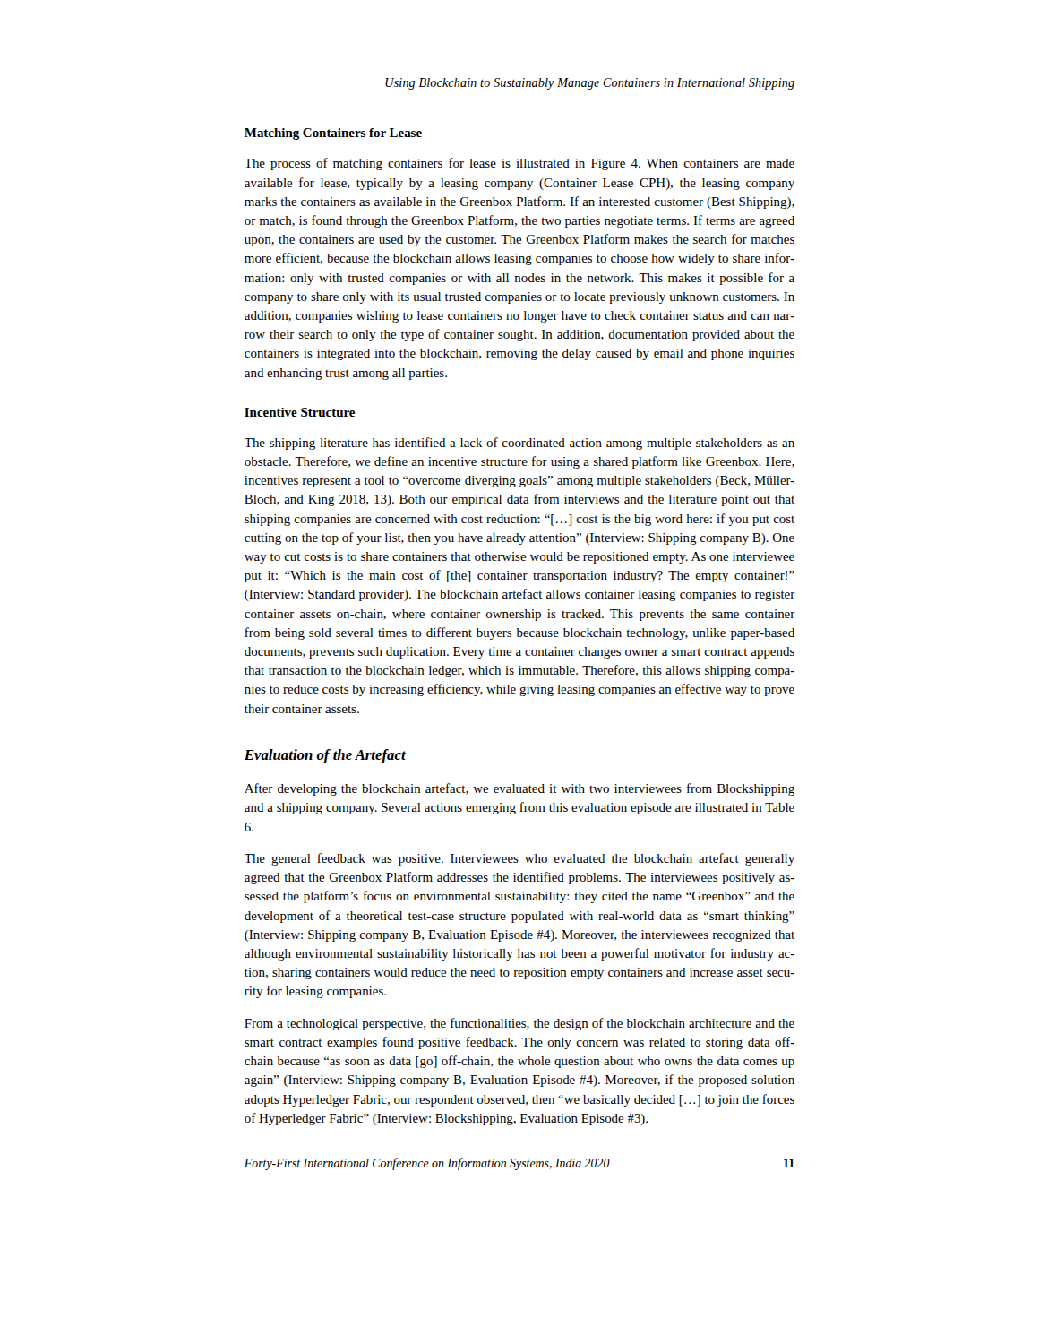Using Blockchain to Sustainably Manage Containers in International Shipping
Matching Containers for Lease
The process of matching containers for lease is illustrated in Figure 4. When containers are made available for lease, typically by a leasing company (Container Lease CPH), the leasing company marks the containers as available in the Greenbox Platform. If an interested customer (Best Shipping), or match, is found through the Greenbox Platform, the two parties negotiate terms. If terms are agreed upon, the containers are used by the customer. The Greenbox Platform makes the search for matches more efficient, because the blockchain allows leasing companies to choose how widely to share information: only with trusted companies or with all nodes in the network. This makes it possible for a company to share only with its usual trusted companies or to locate previously unknown customers. In addition, companies wishing to lease containers no longer have to check container status and can narrow their search to only the type of container sought. In addition, documentation provided about the containers is integrated into the blockchain, removing the delay caused by email and phone inquiries and enhancing trust among all parties.
Incentive Structure
The shipping literature has identified a lack of coordinated action among multiple stakeholders as an obstacle. Therefore, we define an incentive structure for using a shared platform like Greenbox. Here, incentives represent a tool to “overcome diverging goals” among multiple stakeholders (Beck, Müller-Bloch, and King 2018, 13). Both our empirical data from interviews and the literature point out that shipping companies are concerned with cost reduction: “[…] cost is the big word here: if you put cost cutting on the top of your list, then you have already attention” (Interview: Shipping company B). One way to cut costs is to share containers that otherwise would be repositioned empty. As one interviewee put it: “Which is the main cost of [the] container transportation industry? The empty container!” (Interview: Standard provider). The blockchain artefact allows container leasing companies to register container assets on-chain, where container ownership is tracked. This prevents the same container from being sold several times to different buyers because blockchain technology, unlike paper-based documents, prevents such duplication. Every time a container changes owner a smart contract appends that transaction to the blockchain ledger, which is immutable. Therefore, this allows shipping companies to reduce costs by increasing efficiency, while giving leasing companies an effective way to prove their container assets.
Evaluation of the Artefact
After developing the blockchain artefact, we evaluated it with two interviewees from Blockshipping and a shipping company. Several actions emerging from this evaluation episode are illustrated in Table 6.
The general feedback was positive. Interviewees who evaluated the blockchain artefact generally agreed that the Greenbox Platform addresses the identified problems. The interviewees positively assessed the platform’s focus on environmental sustainability: they cited the name “Greenbox” and the development of a theoretical test-case structure populated with real-world data as “smart thinking” (Interview: Shipping company B, Evaluation Episode #4). Moreover, the interviewees recognized that although environmental sustainability historically has not been a powerful motivator for industry action, sharing containers would reduce the need to reposition empty containers and increase asset security for leasing companies.
From a technological perspective, the functionalities, the design of the blockchain architecture and the smart contract examples found positive feedback. The only concern was related to storing data off-chain because “as soon as data [go] off-chain, the whole question about who owns the data comes up again” (Interview: Shipping company B, Evaluation Episode #4). Moreover, if the proposed solution adopts Hyperledger Fabric, our respondent observed, then “we basically decided […] to join the forces of Hyperledger Fabric” (Interview: Blockshipping, Evaluation Episode #3).
Forty-First International Conference on Information Systems, India 2020 11